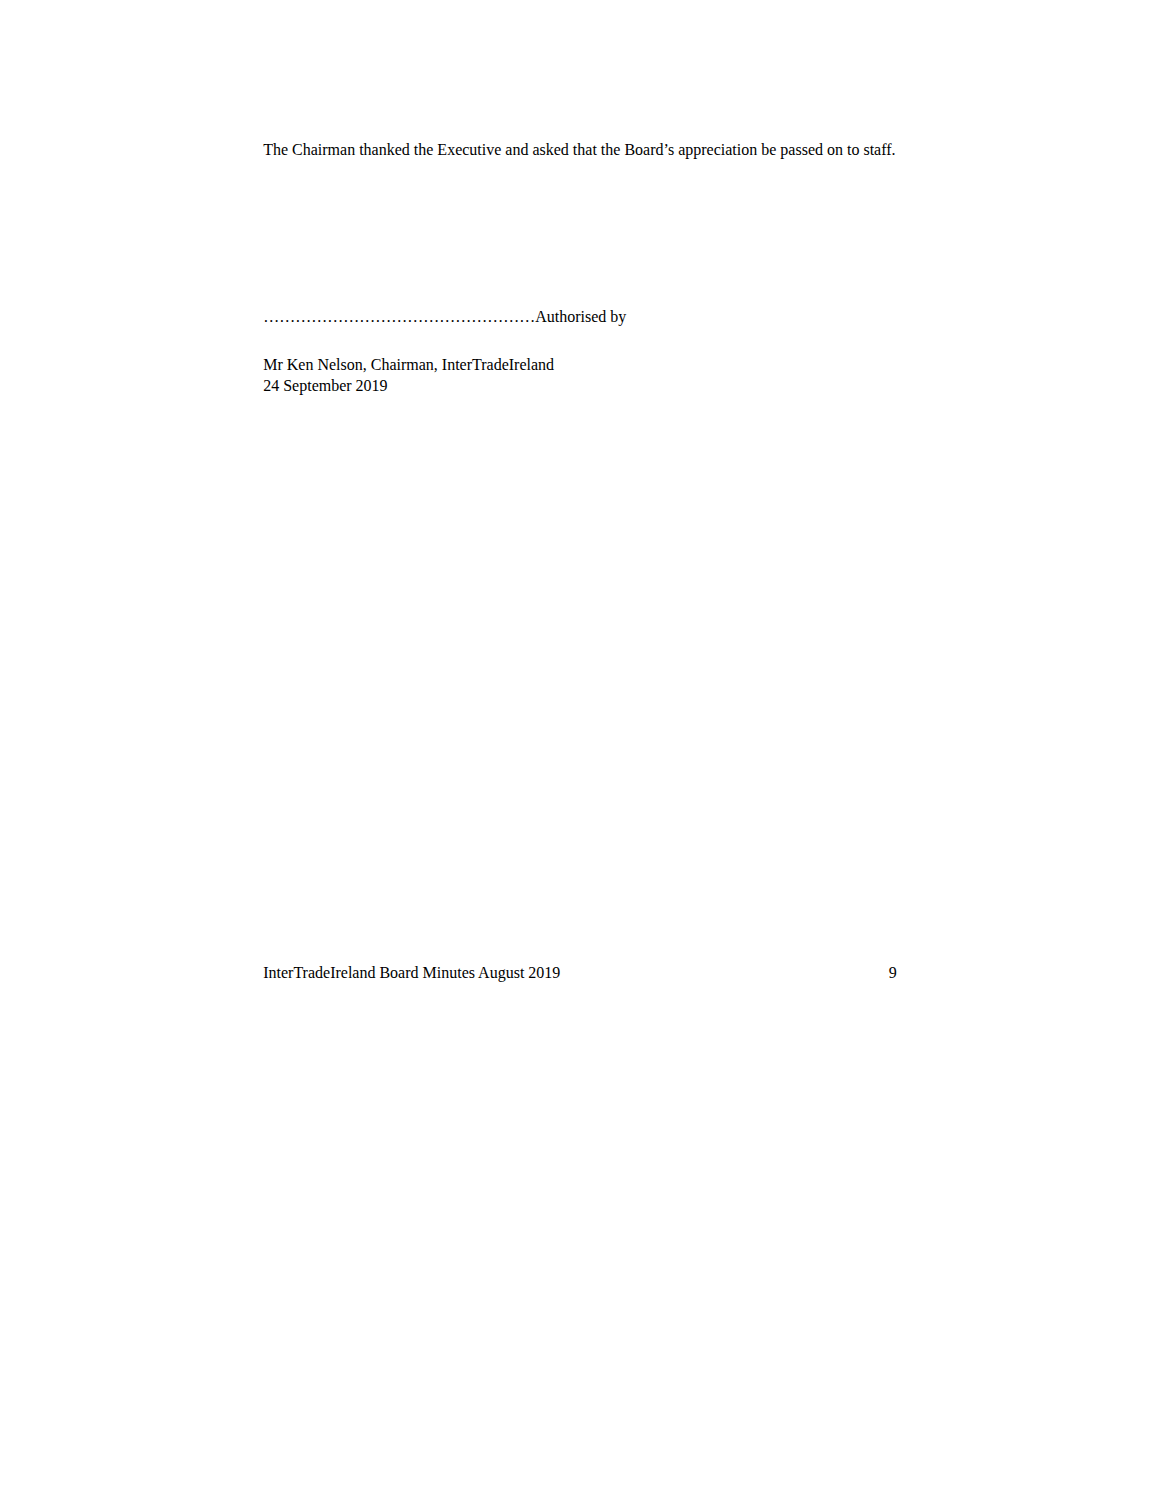The Chairman thanked the Executive and asked that the Board’s appreciation be passed on to staff.
……………………………………………Authorised by
Mr Ken Nelson, Chairman, InterTradeIreland
24 September 2019
InterTradeIreland Board Minutes August 2019
9